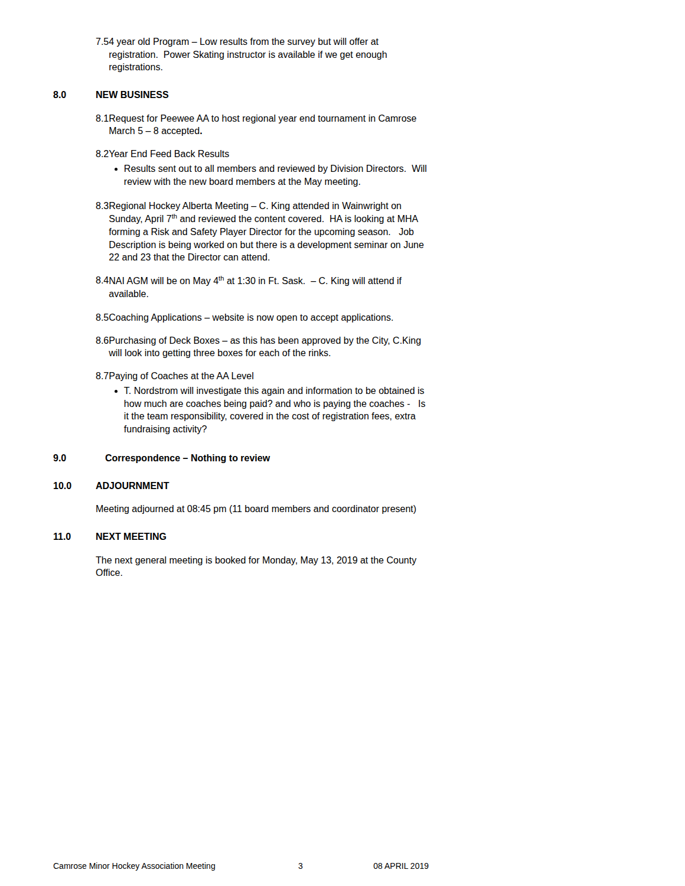7.5
4 year old Program – Low results from the survey but will offer at registration. Power Skating instructor is available if we get enough registrations.
8.0 NEW BUSINESS
8.1
Request for Peewee AA to host regional year end tournament in Camrose March 5 – 8 accepted.
8.2
Year End Feed Back Results
Results sent out to all members and reviewed by Division Directors. Will review with the new board members at the May meeting.
8.3
Regional Hockey Alberta Meeting – C. King attended in Wainwright on Sunday, April 7th and reviewed the content covered. HA is looking at MHA forming a Risk and Safety Player Director for the upcoming season. Job Description is being worked on but there is a development seminar on June 22 and 23 that the Director can attend.
8.4
NAI AGM will be on May 4th at 1:30 in Ft. Sask. – C. King will attend if available.
8.5
Coaching Applications – website is now open to accept applications.
8.6
Purchasing of Deck Boxes – as this has been approved by the City, C.King will look into getting three boxes for each of the rinks.
8.7
Paying of Coaches at the AA Level
T. Nordstrom will investigate this again and information to be obtained is how much are coaches being paid? and who is paying the coaches - Is it the team responsibility, covered in the cost of registration fees, extra fundraising activity?
9.0
Correspondence – Nothing to review
10.0 ADJOURNMENT
Meeting adjourned at 08:45 pm (11 board members and coordinator present)
11.0 NEXT MEETING
The next general meeting is booked for Monday, May 13, 2019 at the County Office.
Camrose Minor Hockey Association Meeting
3
08 APRIL 2019